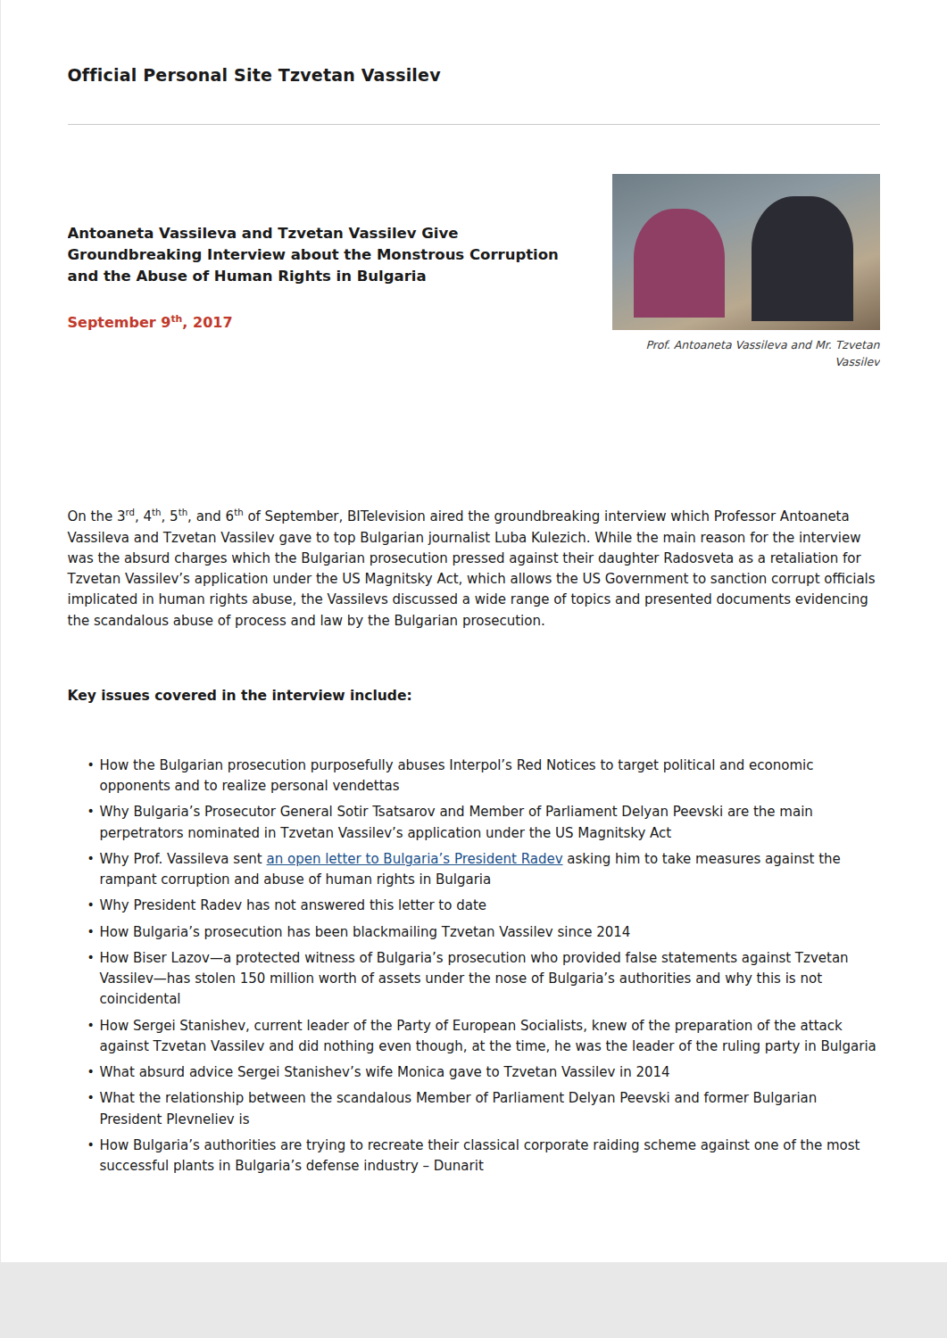Official Personal Site Tzvetan Vassilev
Prof. Antoaneta Vassileva and Mr. Tzvetan Vassilev
Antoaneta Vassileva and Tzvetan Vassilev Give
Groundbreaking Interview about the Monstrous Corruption and the Abuse of Human Rights in Bulgaria
September 9th, 2017
On the 3rd, 4th, 5th, and 6th of September, BITelevision aired the groundbreaking interview which Professor Antoaneta Vassileva and Tzvetan Vassilev gave to top Bulgarian journalist Luba Kulezich. While the main reason for the interview was the absurd charges which the Bulgarian prosecution pressed against their daughter Radosveta as a retaliation for Tzvetan Vassilev’s application under the US Magnitsky Act, which allows the US Government to sanction corrupt officials implicated in human rights abuse, the Vassilevs discussed a wide range of topics and presented documents evidencing the scandalous abuse of process and law by the Bulgarian prosecution.
Key issues covered in the interview include:
How the Bulgarian prosecution purposefully abuses Interpol’s Red Notices to target political and economic opponents and to realize personal vendettas
Why Bulgaria’s Prosecutor General Sotir Tsatsarov and Member of Parliament Delyan Peevski are the main perpetrators nominated in Tzvetan Vassilev’s application under the US Magnitsky Act
Why Prof. Vassileva sent an open letter to Bulgaria’s President Radev asking him to take measures against the rampant corruption and abuse of human rights in Bulgaria
Why President Radev has not answered this letter to date
How Bulgaria’s prosecution has been blackmailing Tzvetan Vassilev since 2014
How Biser Lazov—a protected witness of Bulgaria’s prosecution who provided false statements against Tzvetan Vassilev—has stolen 150 million worth of assets under the nose of Bulgaria’s authorities and why this is not coincidental
How Sergei Stanishev, current leader of the Party of European Socialists, knew of the preparation of the attack against Tzvetan Vassilev and did nothing even though, at the time, he was the leader of the ruling party in Bulgaria
What absurd advice Sergei Stanishev’s wife Monica gave to Tzvetan Vassilev in 2014
What the relationship between the scandalous Member of Parliament Delyan Peevski and former Bulgarian President Plevneliev is
How Bulgaria’s authorities are trying to recreate their classical corporate raiding scheme against one of the most successful plants in Bulgaria’s defense industry – Dunarit